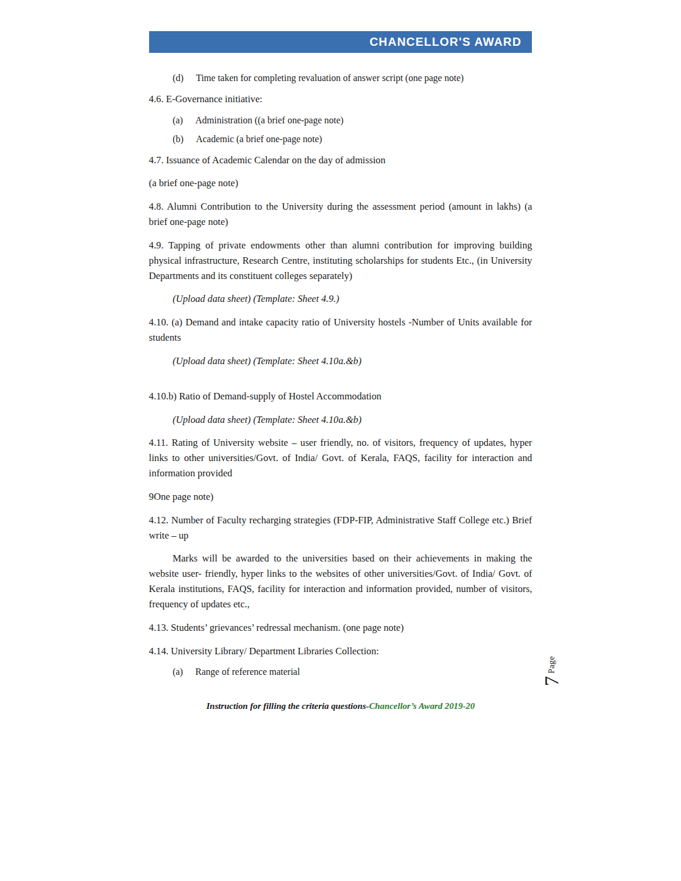CHANCELLOR'S AWARD
(d) Time taken for completing revaluation of answer script (one page note)
4.6. E-Governance initiative:
(a) Administration ((a brief one-page note)
(b) Academic (a brief one-page note)
4.7. Issuance of Academic Calendar on the day of admission
(a brief one-page note)
4.8. Alumni Contribution to the University during the assessment period (amount in lakhs) (a brief one-page note)
4.9. Tapping of private endowments other than alumni contribution for improving building physical infrastructure, Research Centre, instituting scholarships for students Etc., (in University Departments and its constituent colleges separately)
(Upload data sheet) (Template: Sheet 4.9.)
4.10. (a) Demand and intake capacity ratio of University hostels -Number of Units available for students
(Upload data sheet) (Template: Sheet 4.10a.&b)
4.10.b) Ratio of Demand-supply of Hostel Accommodation
(Upload data sheet) (Template: Sheet 4.10a.&b)
4.11. Rating of University website – user friendly, no. of visitors, frequency of updates, hyper links to other universities/Govt. of India/ Govt. of Kerala, FAQS, facility for interaction and information provided
9One page note)
4.12. Number of Faculty recharging strategies (FDP-FIP, Administrative Staff College etc.) Brief write – up
Marks will be awarded to the universities based on their achievements in making the website user- friendly, hyper links to the websites of other universities/Govt. of India/ Govt. of Kerala institutions, FAQS, facility for interaction and information provided, number of visitors, frequency of updates etc.,
4.13. Students’ grievances’ redressal mechanism. (one page note)
4.14. University Library/ Department Libraries Collection:
(a) Range of reference material
7 Page
Instruction for filling the criteria questions-Chancellor’s Award 2019-20